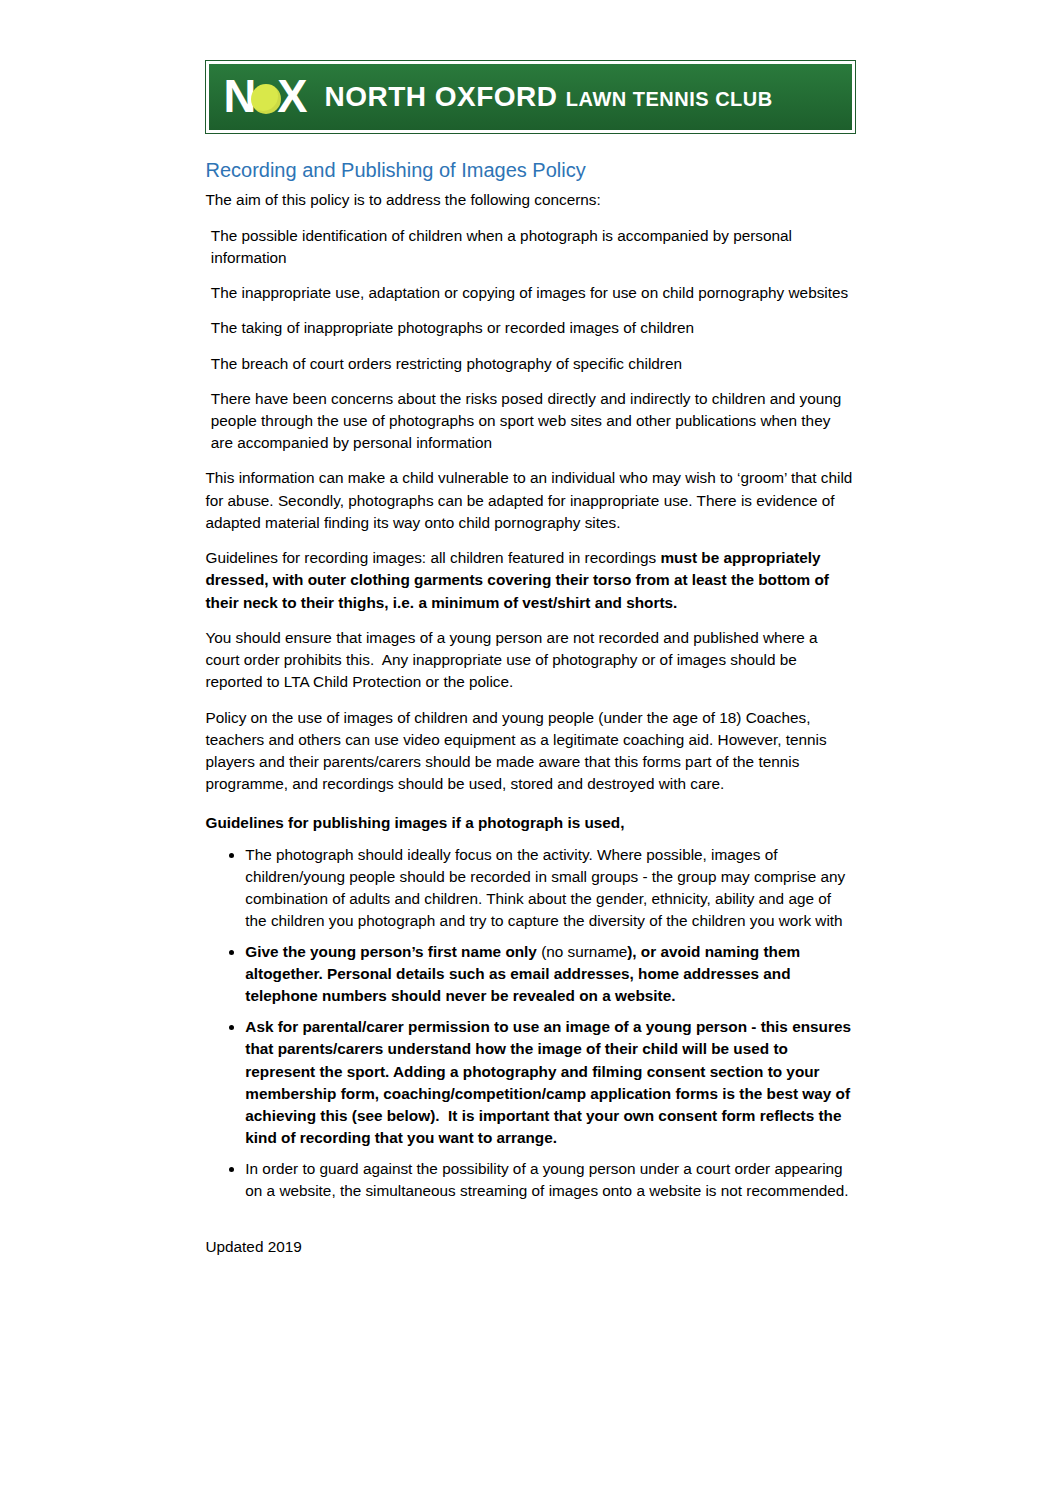N X
NORTH OXFORD LAWN TENNIS CLUB
Recording and Publishing of Images Policy
The aim of this policy is to address the following concerns:
The possible identification of children when a photograph is accompanied by personal information
The inappropriate use, adaptation or copying of images for use on child pornography websites
The taking of inappropriate photographs or recorded images of children
The breach of court orders restricting photography of specific children
There have been concerns about the risks posed directly and indirectly to children and young people through the use of photographs on sport web sites and other publications when they are accompanied by personal information
This information can make a child vulnerable to an individual who may wish to ‘groom’ that child for abuse. Secondly, photographs can be adapted for inappropriate use. There is evidence of adapted material finding its way onto child pornography sites.
Guidelines for recording images: all children featured in recordings must be appropriately dressed, with outer clothing garments covering their torso from at least the bottom of their neck to their thighs, i.e. a minimum of vest/shirt and shorts.
You should ensure that images of a young person are not recorded and published where a court order prohibits this. Any inappropriate use of photography or of images should be reported to LTA Child Protection or the police.
Policy on the use of images of children and young people (under the age of 18) Coaches, teachers and others can use video equipment as a legitimate coaching aid. However, tennis players and their parents/carers should be made aware that this forms part of the tennis programme, and recordings should be used, stored and destroyed with care.
Guidelines for publishing images if a photograph is used,
The photograph should ideally focus on the activity. Where possible, images of children/young people should be recorded in small groups - the group may comprise any combination of adults and children. Think about the gender, ethnicity, ability and age of the children you photograph and try to capture the diversity of the children you work with
Give the young person’s first name only (no surname), or avoid naming them altogether. Personal details such as email addresses, home addresses and telephone numbers should never be revealed on a website.
Ask for parental/carer permission to use an image of a young person - this ensures that parents/carers understand how the image of their child will be used to represent the sport. Adding a photography and filming consent section to your membership form, coaching/competition/camp application forms is the best way of achieving this (see below). It is important that your own consent form reflects the kind of recording that you want to arrange.
In order to guard against the possibility of a young person under a court order appearing on a website, the simultaneous streaming of images onto a website is not recommended.
Updated 2019